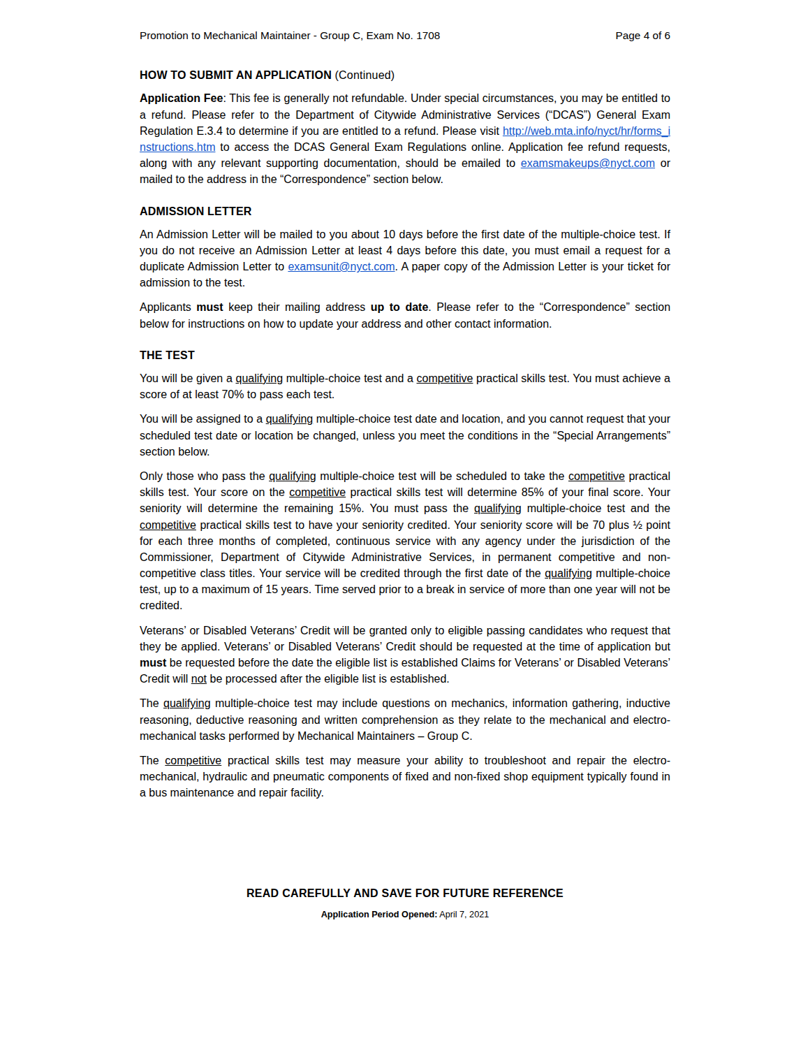Promotion to Mechanical Maintainer - Group C, Exam No. 1708
Page 4 of 6
HOW TO SUBMIT AN APPLICATION (Continued)
Application Fee: This fee is generally not refundable. Under special circumstances, you may be entitled to a refund. Please refer to the Department of Citywide Administrative Services (“DCAS”) General Exam Regulation E.3.4 to determine if you are entitled to a refund. Please visit http://web.mta.info/nyct/hr/forms_instructions.htm to access the DCAS General Exam Regulations online. Application fee refund requests, along with any relevant supporting documentation, should be emailed to examsmakeups@nyct.com or mailed to the address in the “Correspondence” section below.
ADMISSION LETTER
An Admission Letter will be mailed to you about 10 days before the first date of the multiple-choice test. If you do not receive an Admission Letter at least 4 days before this date, you must email a request for a duplicate Admission Letter to examsunit@nyct.com. A paper copy of the Admission Letter is your ticket for admission to the test.
Applicants must keep their mailing address up to date. Please refer to the “Correspondence” section below for instructions on how to update your address and other contact information.
THE TEST
You will be given a qualifying multiple-choice test and a competitive practical skills test. You must achieve a score of at least 70% to pass each test.
You will be assigned to a qualifying multiple-choice test date and location, and you cannot request that your scheduled test date or location be changed, unless you meet the conditions in the “Special Arrangements” section below.
Only those who pass the qualifying multiple-choice test will be scheduled to take the competitive practical skills test. Your score on the competitive practical skills test will determine 85% of your final score. Your seniority will determine the remaining 15%. You must pass the qualifying multiple-choice test and the competitive practical skills test to have your seniority credited. Your seniority score will be 70 plus ½ point for each three months of completed, continuous service with any agency under the jurisdiction of the Commissioner, Department of Citywide Administrative Services, in permanent competitive and non-competitive class titles. Your service will be credited through the first date of the qualifying multiple-choice test, up to a maximum of 15 years. Time served prior to a break in service of more than one year will not be credited.
Veterans’ or Disabled Veterans’ Credit will be granted only to eligible passing candidates who request that they be applied. Veterans’ or Disabled Veterans’ Credit should be requested at the time of application but must be requested before the date the eligible list is established Claims for Veterans’ or Disabled Veterans’ Credit will not be processed after the eligible list is established.
The qualifying multiple-choice test may include questions on mechanics, information gathering, inductive reasoning, deductive reasoning and written comprehension as they relate to the mechanical and electro-mechanical tasks performed by Mechanical Maintainers – Group C.
The competitive practical skills test may measure your ability to troubleshoot and repair the electro-mechanical, hydraulic and pneumatic components of fixed and non-fixed shop equipment typically found in a bus maintenance and repair facility.
READ CAREFULLY AND SAVE FOR FUTURE REFERENCE
Application Period Opened: April 7, 2021